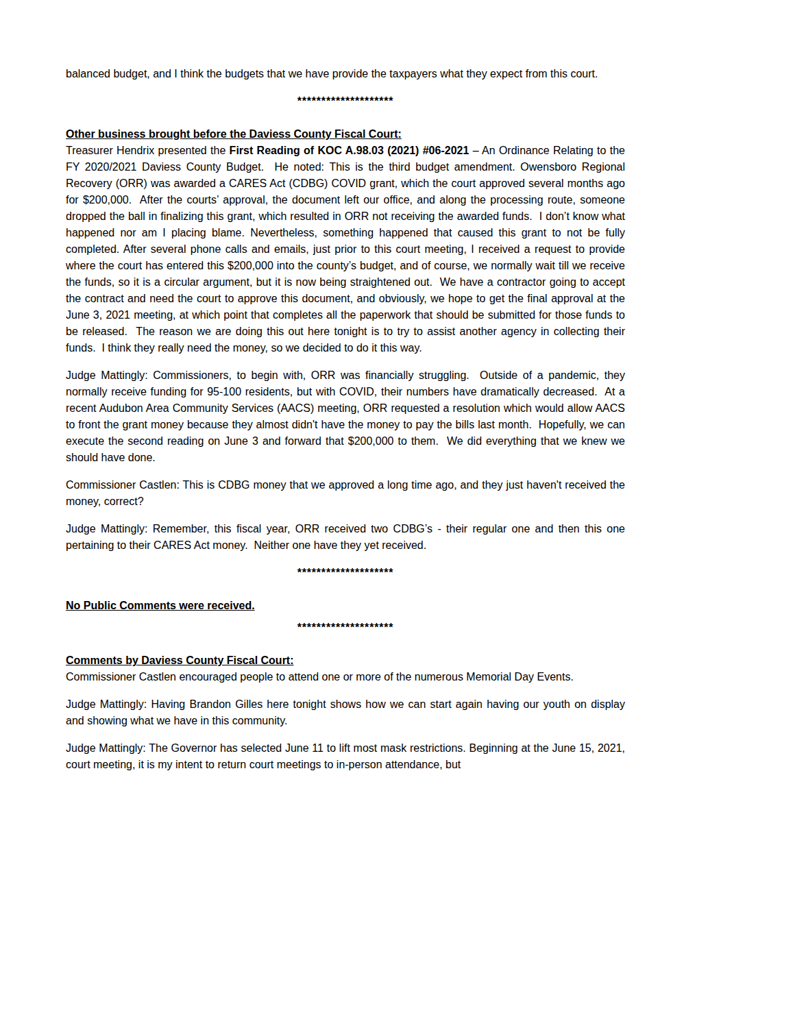balanced budget, and I think the budgets that we have provide the taxpayers what they expect from this court.
********************
Other business brought before the Daviess County Fiscal Court:
Treasurer Hendrix presented the First Reading of KOC A.98.03 (2021) #06-2021 – An Ordinance Relating to the FY 2020/2021 Daviess County Budget. He noted: This is the third budget amendment. Owensboro Regional Recovery (ORR) was awarded a CARES Act (CDBG) COVID grant, which the court approved several months ago for $200,000. After the courts’ approval, the document left our office, and along the processing route, someone dropped the ball in finalizing this grant, which resulted in ORR not receiving the awarded funds. I don’t know what happened nor am I placing blame. Nevertheless, something happened that caused this grant to not be fully completed. After several phone calls and emails, just prior to this court meeting, I received a request to provide where the court has entered this $200,000 into the county’s budget, and of course, we normally wait till we receive the funds, so it is a circular argument, but it is now being straightened out. We have a contractor going to accept the contract and need the court to approve this document, and obviously, we hope to get the final approval at the June 3, 2021 meeting, at which point that completes all the paperwork that should be submitted for those funds to be released. The reason we are doing this out here tonight is to try to assist another agency in collecting their funds. I think they really need the money, so we decided to do it this way.
Judge Mattingly: Commissioners, to begin with, ORR was financially struggling. Outside of a pandemic, they normally receive funding for 95-100 residents, but with COVID, their numbers have dramatically decreased. At a recent Audubon Area Community Services (AACS) meeting, ORR requested a resolution which would allow AACS to front the grant money because they almost didn't have the money to pay the bills last month. Hopefully, we can execute the second reading on June 3 and forward that $200,000 to them. We did everything that we knew we should have done.
Commissioner Castlen: This is CDBG money that we approved a long time ago, and they just haven't received the money, correct?
Judge Mattingly: Remember, this fiscal year, ORR received two CDBG’s - their regular one and then this one pertaining to their CARES Act money. Neither one have they yet received.
********************
No Public Comments were received.
********************
Comments by Daviess County Fiscal Court:
Commissioner Castlen encouraged people to attend one or more of the numerous Memorial Day Events.
Judge Mattingly: Having Brandon Gilles here tonight shows how we can start again having our youth on display and showing what we have in this community.
Judge Mattingly: The Governor has selected June 11 to lift most mask restrictions. Beginning at the June 15, 2021, court meeting, it is my intent to return court meetings to in-person attendance, but